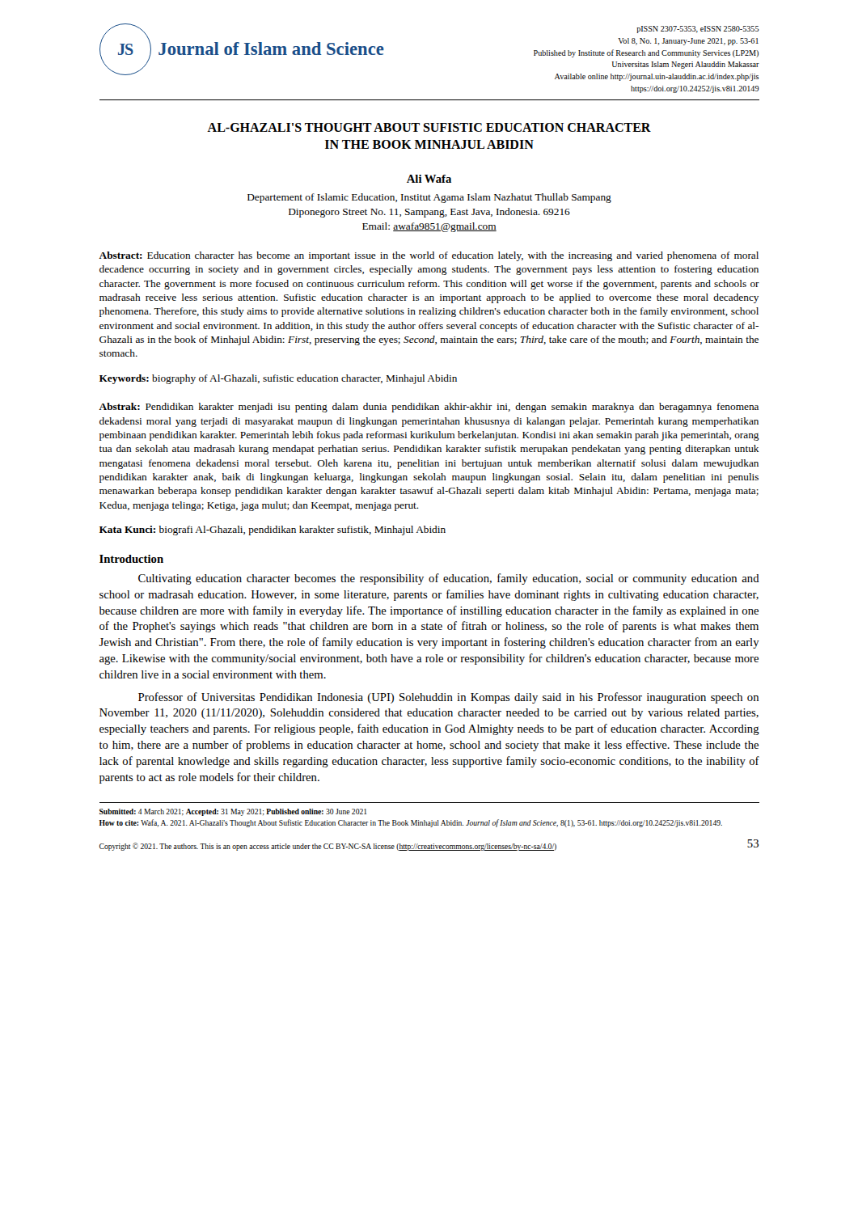JS
Journal of Islam and Science
pISSN 2307-5353, eISSN 2580-5355
Vol 8, No. 1, January-June 2021, pp. 53-61
Published by Institute of Research and Community Services (LP2M)
Universitas Islam Negeri Alauddin Makassar
Available online http://journal.uin-alauddin.ac.id/index.php/jis
https://doi.org/10.24252/jis.v8i1.20149
Al-Ghazali's Thought About Sufistic Education Character
in the Book Minhajul Abidin
Ali Wafa
Departement of Islamic Education, Institut Agama Islam Nazhatut Thullab Sampang
Diponegoro Street No. 11, Sampang, East Java, Indonesia. 69216
Email: awafa9851@gmail.com
Abstract: Education character has become an important issue in the world of education lately, with the increasing and varied phenomena of moral decadence occurring in society and in government circles, especially among students. The government pays less attention to fostering education character. The government is more focused on continuous curriculum reform. This condition will get worse if the government, parents and schools or madrasah receive less serious attention. Sufistic education character is an important approach to be applied to overcome these moral decadency phenomena. Therefore, this study aims to provide alternative solutions in realizing children's education character both in the family environment, school environment and social environment. In addition, in this study the author offers several concepts of education character with the Sufistic character of al-Ghazali as in the book of Minhajul Abidin: First, preserving the eyes; Second, maintain the ears; Third, take care of the mouth; and Fourth, maintain the stomach.
Keywords: biography of Al-Ghazali, sufistic education character, Minhajul Abidin
Abstrak: Pendidikan karakter menjadi isu penting dalam dunia pendidikan akhir-akhir ini, dengan semakin maraknya dan beragamnya fenomena dekadensi moral yang terjadi di masyarakat maupun di lingkungan pemerintahan khususnya di kalangan pelajar. Pemerintah kurang memperhatikan pembinaan pendidikan karakter. Pemerintah lebih fokus pada reformasi kurikulum berkelanjutan. Kondisi ini akan semakin parah jika pemerintah, orang tua dan sekolah atau madrasah kurang mendapat perhatian serius. Pendidikan karakter sufistik merupakan pendekatan yang penting diterapkan untuk mengatasi fenomena dekadensi moral tersebut. Oleh karena itu, penelitian ini bertujuan untuk memberikan alternatif solusi dalam mewujudkan pendidikan karakter anak, baik di lingkungan keluarga, lingkungan sekolah maupun lingkungan sosial. Selain itu, dalam penelitian ini penulis menawarkan beberapa konsep pendidikan karakter dengan karakter tasawuf al-Ghazali seperti dalam kitab Minhajul Abidin: Pertama, menjaga mata; Kedua, menjaga telinga; Ketiga, jaga mulut; dan Keempat, menjaga perut.
Kata Kunci: biografi Al-Ghazali, pendidikan karakter sufistik, Minhajul Abidin
Introduction
Cultivating education character becomes the responsibility of education, family education, social or community education and school or madrasah education. However, in some literature, parents or families have dominant rights in cultivating education character, because children are more with family in everyday life. The importance of instilling education character in the family as explained in one of the Prophet's sayings which reads "that children are born in a state of fitrah or holiness, so the role of parents is what makes them Jewish and Christian". From there, the role of family education is very important in fostering children's education character from an early age. Likewise with the community/social environment, both have a role or responsibility for children's education character, because more children live in a social environment with them.
Professor of Universitas Pendidikan Indonesia (UPI) Solehuddin in Kompas daily said in his Professor inauguration speech on November 11, 2020 (11/11/2020), Solehuddin considered that education character needed to be carried out by various related parties, especially teachers and parents. For religious people, faith education in God Almighty needs to be part of education character. According to him, there are a number of problems in education character at home, school and society that make it less effective. These include the lack of parental knowledge and skills regarding education character, less supportive family socio-economic conditions, to the inability of parents to act as role models for their children.
Submitted: 4 March 2021; Accepted: 31 May 2021; Published online: 30 June 2021
How to cite: Wafa, A. 2021. Al-Ghazali's Thought About Sufistic Education Character in The Book Minhajul Abidin. Journal of Islam and Science, 8(1), 53-61. https://doi.org/10.24252/jis.v8i1.20149.
Copyright © 2021. The authors. This is an open access article under the CC BY-NC-SA license (http://creativecommons.org/licenses/by-nc-sa/4.0/)
53